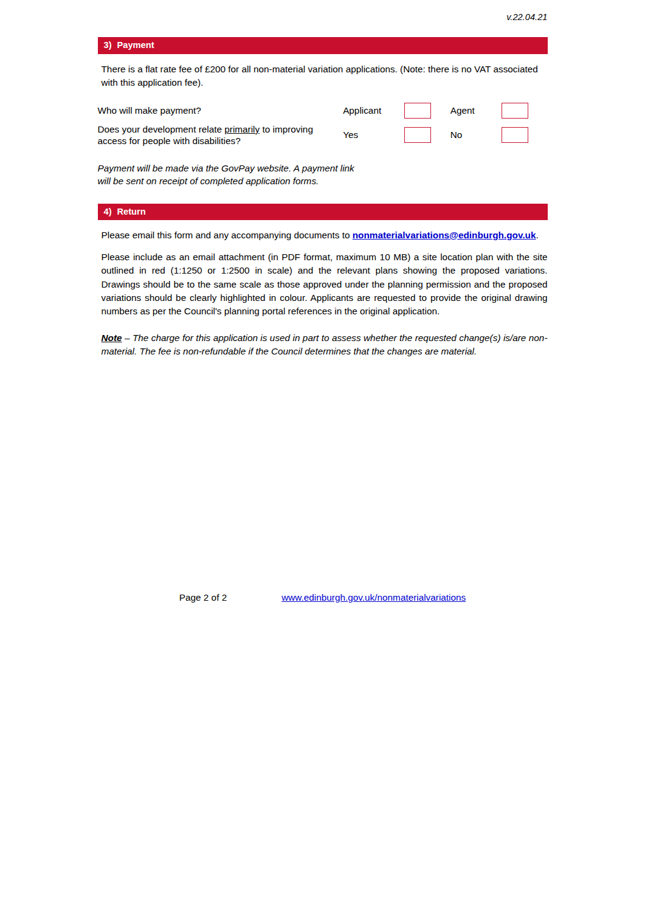v.22.04.21
3) Payment
There is a flat rate fee of £200 for all non-material variation applications. (Note: there is no VAT associated with this application fee).
| Who will make payment? | Applicant | | Agent | |
| Does your development relate primarily to improving access for people with disabilities? | Yes | | No | |
Payment will be made via the GovPay website. A payment link
will be sent on receipt of completed application forms.
4) Return
Please email this form and any accompanying documents to nonmaterialvariations@edinburgh.gov.uk.
Please include as an email attachment (in PDF format, maximum 10 MB) a site location plan with the site outlined in red (1:1250 or 1:2500 in scale) and the relevant plans showing the proposed variations. Drawings should be to the same scale as those approved under the planning permission and the proposed variations should be clearly highlighted in colour. Applicants are requested to provide the original drawing numbers as per the Council's planning portal references in the original application.
Note – The charge for this application is used in part to assess whether the requested change(s) is/are non-material. The fee is non-refundable if the Council determines that the changes are material.
Page 2 of 2
www.edinburgh.gov.uk/nonmaterialvariations